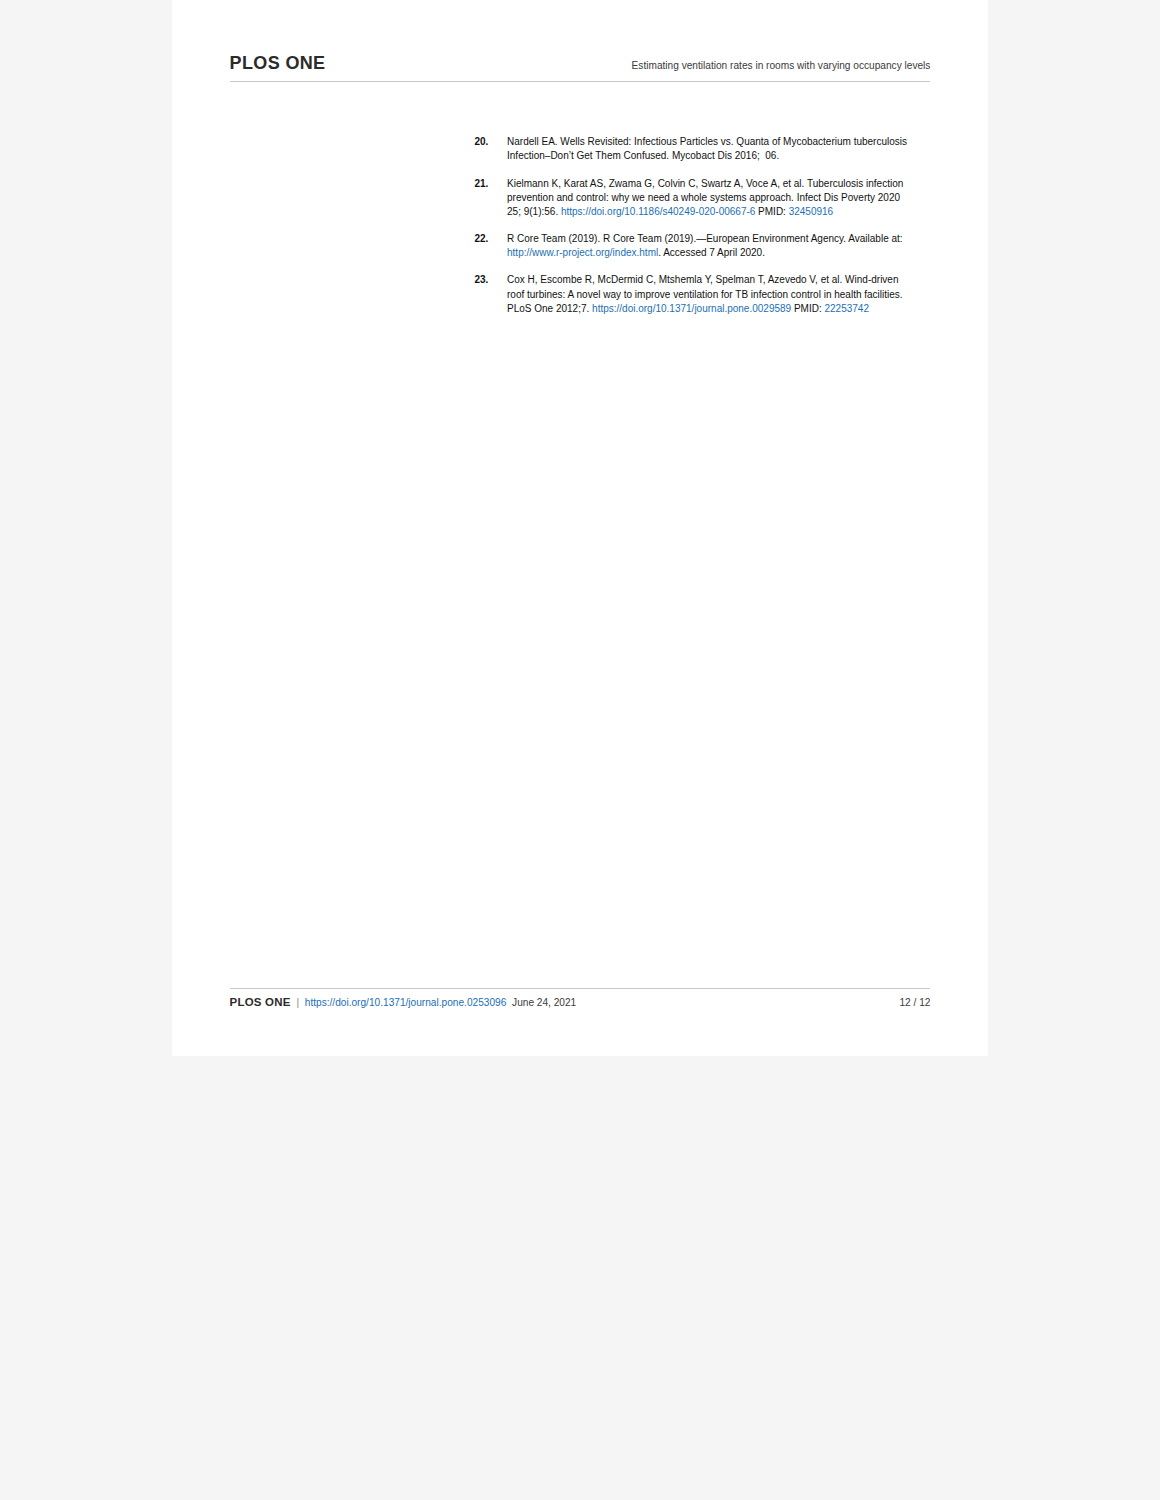PLOS ONE
Estimating ventilation rates in rooms with varying occupancy levels
20. Nardell EA. Wells Revisited: Infectious Particles vs. Quanta of Mycobacterium tuberculosis Infection–Don’t Get Them Confused. Mycobact Dis 2016; 06.
21. Kielmann K, Karat AS, Zwama G, Colvin C, Swartz A, Voce A, et al. Tuberculosis infection prevention and control: why we need a whole systems approach. Infect Dis Poverty 2020 25; 9(1):56. https://doi.org/10.1186/s40249-020-00667-6 PMID: 32450916
22. R Core Team (2019). R Core Team (2019).—European Environment Agency. Available at: http://www.r-project.org/index.html. Accessed 7 April 2020.
23. Cox H, Escombe R, McDermid C, Mtshemla Y, Spelman T, Azevedo V, et al. Wind-driven roof turbines: A novel way to improve ventilation for TB infection control in health facilities. PLoS One 2012;7. https://doi.org/10.1371/journal.pone.0029589 PMID: 22253742
PLOS ONE | https://doi.org/10.1371/journal.pone.0253096 June 24, 2021
12 / 12